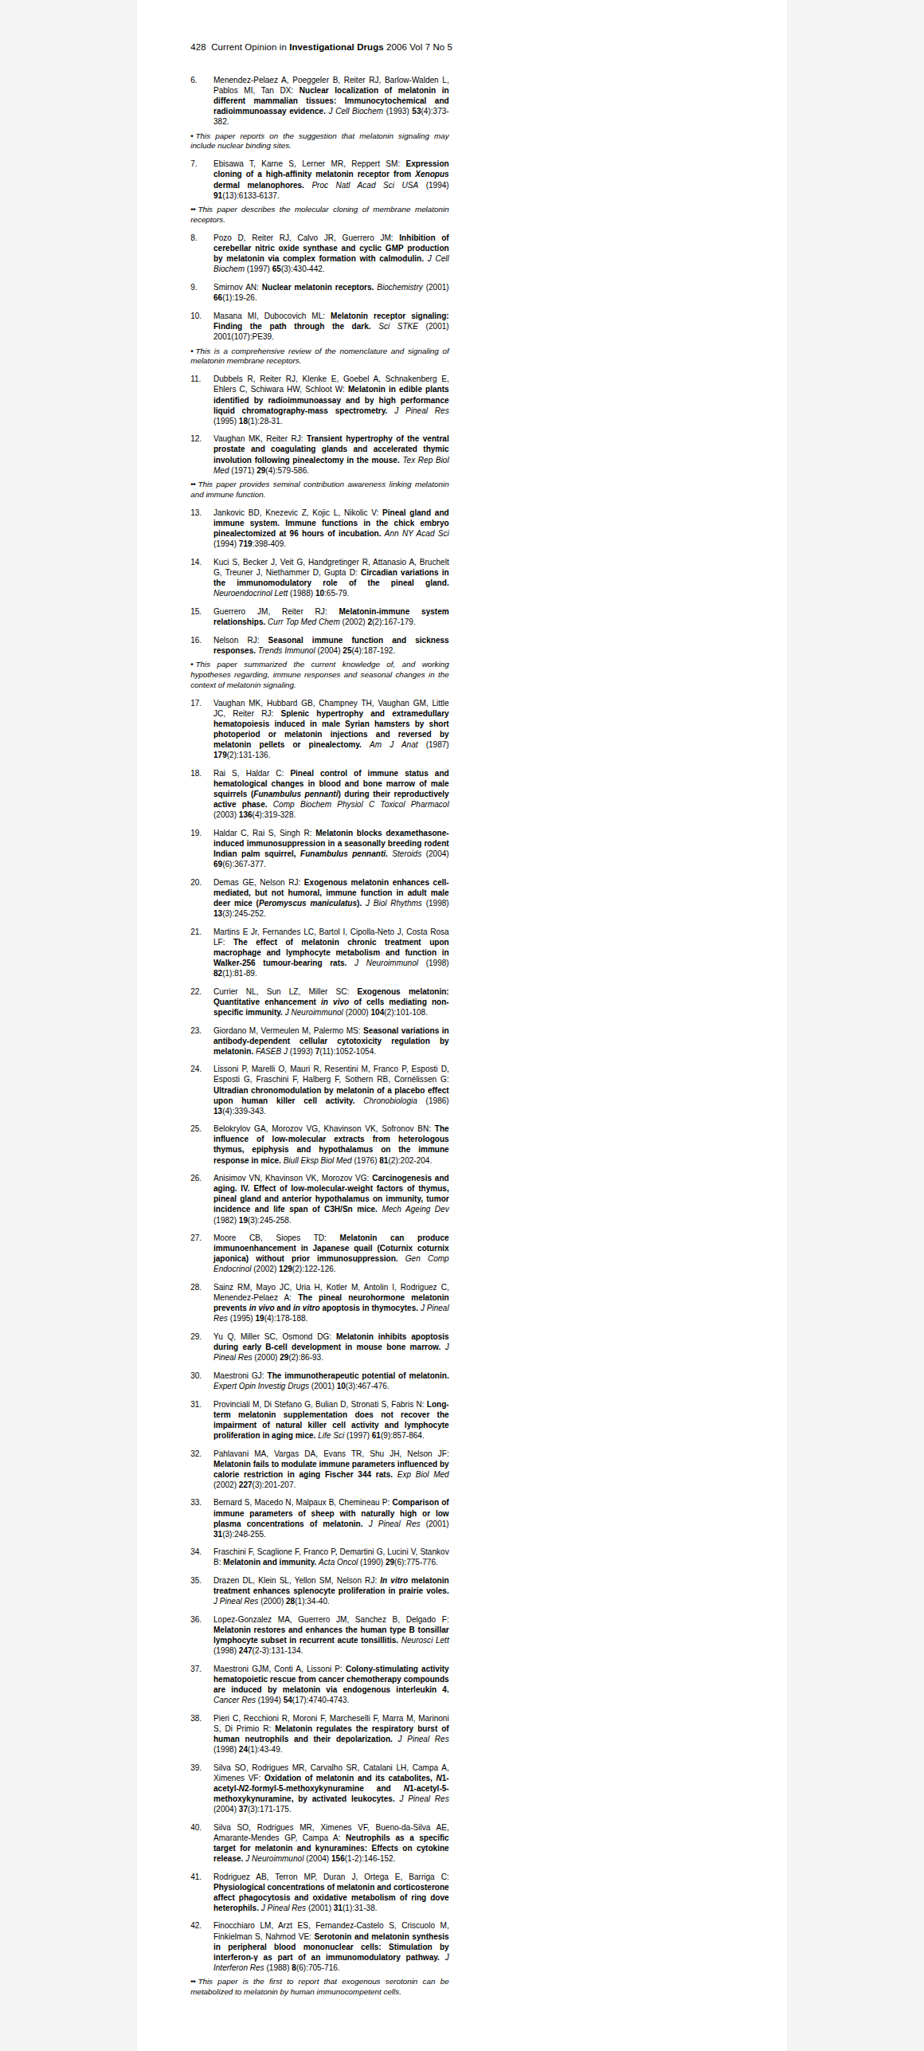428 Current Opinion in Investigational Drugs 2006 Vol 7 No 5
6. Menendez-Pelaez A, Poeggeler B, Reiter RJ, Barlow-Walden L, Pablos MI, Tan DX: Nuclear localization of melatonin in different mammalian tissues: Immunocytochemical and radioimmunoassay evidence. J Cell Biochem (1993) 53(4):373-382.
•This paper reports on the suggestion that melatonin signaling may include nuclear binding sites.
7. Ebisawa T, Karne S, Lerner MR, Reppert SM: Expression cloning of a high-affinity melatonin receptor from Xenopus dermal melanophores. Proc Natl Acad Sci USA (1994) 91(13):6133-6137.
••This paper describes the molecular cloning of membrane melatonin receptors.
8. Pozo D, Reiter RJ, Calvo JR, Guerrero JM: Inhibition of cerebellar nitric oxide synthase and cyclic GMP production by melatonin via complex formation with calmodulin. J Cell Biochem (1997) 65(3):430-442.
9. Smirnov AN: Nuclear melatonin receptors. Biochemistry (2001) 66(1):19-26.
10. Masana MI, Dubocovich ML: Melatonin receptor signaling: Finding the path through the dark. Sci STKE (2001) 2001(107):PE39.
•This is a comprehensive review of the nomenclature and signaling of melatonin membrane receptors.
11. Dubbels R, Reiter RJ, Klenke E, Goebel A, Schnakenberg E, Ehlers C, Schiwara HW, Schloot W: Melatonin in edible plants identified by radioimmunoassay and by high performance liquid chromatography-mass spectrometry. J Pineal Res (1995) 18(1):28-31.
12. Vaughan MK, Reiter RJ: Transient hypertrophy of the ventral prostate and coagulating glands and accelerated thymic involution following pinealectomy in the mouse. Tex Rep Biol Med (1971) 29(4):579-586.
••This paper provides seminal contribution awareness linking melatonin and immune function.
13. Jankovic BD, Knezevic Z, Kojic L, Nikolic V: Pineal gland and immune system. Immune functions in the chick embryo pinealectomized at 96 hours of incubation. Ann NY Acad Sci (1994) 719:398-409.
14. Kuci S, Becker J, Veit G, Handgretinger R, Attanasio A, Bruchelt G, Treuner J, Niethammer D, Gupta D: Circadian variations in the immunomodulatory role of the pineal gland. Neuroendocrinol Lett (1988) 10:65-79.
15. Guerrero JM, Reiter RJ: Melatonin-immune system relationships. Curr Top Med Chem (2002) 2(2):167-179.
16. Nelson RJ: Seasonal immune function and sickness responses. Trends Immunol (2004) 25(4):187-192.
•This paper summarized the current knowledge of, and working hypotheses regarding, immune responses and seasonal changes in the context of melatonin signaling.
17. Vaughan MK, Hubbard GB, Champney TH, Vaughan GM, Little JC, Reiter RJ: Splenic hypertrophy and extramedullary hematopoiesis induced in male Syrian hamsters by short photoperiod or melatonin injections and reversed by melatonin pellets or pinealectomy. Am J Anat (1987) 179(2):131-136.
18. Rai S, Haldar C: Pineal control of immune status and hematological changes in blood and bone marrow of male squirrels (Funambulus pennanti) during their reproductively active phase. Comp Biochem Physiol C Toxicol Pharmacol (2003) 136(4):319-328.
19. Haldar C, Rai S, Singh R: Melatonin blocks dexamethasone-induced immunosuppression in a seasonally breeding rodent Indian palm squirrel, Funambulus pennanti. Steroids (2004) 69(6):367-377.
20. Demas GE, Nelson RJ: Exogenous melatonin enhances cell-mediated, but not humoral, immune function in adult male deer mice (Peromyscus maniculatus). J Biol Rhythms (1998) 13(3):245-252.
21. Martins E Jr, Fernandes LC, Bartol I, Cipolla-Neto J, Costa Rosa LF: The effect of melatonin chronic treatment upon macrophage and lymphocyte metabolism and function in Walker-256 tumour-bearing rats. J Neuroimmunol (1998) 82(1):81-89.
22. Currier NL, Sun LZ, Miller SC: Exogenous melatonin: Quantitative enhancement in vivo of cells mediating non-specific immunity. J Neuroimmunol (2000) 104(2):101-108.
23. Giordano M, Vermeulen M, Palermo MS: Seasonal variations in antibody-dependent cellular cytotoxicity regulation by melatonin. FASEB J (1993) 7(11):1052-1054.
24. Lissoni P, Marelli O, Mauri R, Resentini M, Franco P, Esposti D, Esposti G, Fraschini F, Halberg F, Sothern RB, Cornélissen G: Ultradian chronomodulation by melatonin of a placebo effect upon human killer cell activity. Chronobiologia (1986) 13(4):339-343.
25. Belokrylov GA, Morozov VG, Khavinson VK, Sofronov BN: The influence of low-molecular extracts from heterologous thymus, epiphysis and hypothalamus on the immune response in mice. Biull Eksp Biol Med (1976) 81(2):202-204.
26. Anisimov VN, Khavinson VK, Morozov VG: Carcinogenesis and aging. IV. Effect of low-molecular-weight factors of thymus, pineal gland and anterior hypothalamus on immunity, tumor incidence and life span of C3H/Sn mice. Mech Ageing Dev (1982) 19(3):245-258.
27. Moore CB, Siopes TD: Melatonin can produce immunoenhancement in Japanese quail (Coturnix coturnix japonica) without prior immunosuppression. Gen Comp Endocrinol (2002) 129(2):122-126.
28. Sainz RM, Mayo JC, Uria H, Kotler M, Antolin I, Rodriguez C, Menendez-Pelaez A: The pineal neurohormone melatonin prevents in vivo and in vitro apoptosis in thymocytes. J Pineal Res (1995) 19(4):178-188.
29. Yu Q, Miller SC, Osmond DG: Melatonin inhibits apoptosis during early B-cell development in mouse bone marrow. J Pineal Res (2000) 29(2):86-93.
30. Maestroni GJ: The immunotherapeutic potential of melatonin. Expert Opin Investig Drugs (2001) 10(3):467-476.
31. Provinciali M, Di Stefano G, Bulian D, Stronati S, Fabris N: Long-term melatonin supplementation does not recover the impairment of natural killer cell activity and lymphocyte proliferation in aging mice. Life Sci (1997) 61(9):857-864.
32. Pahlavani MA, Vargas DA, Evans TR, Shu JH, Nelson JF: Melatonin fails to modulate immune parameters influenced by calorie restriction in aging Fischer 344 rats. Exp Biol Med (2002) 227(3):201-207.
33. Bernard S, Macedo N, Malpaux B, Chemineau P: Comparison of immune parameters of sheep with naturally high or low plasma concentrations of melatonin. J Pineal Res (2001) 31(3):248-255.
34. Fraschini F, Scaglione F, Franco P, Demartini G, Lucini V, Stankov B: Melatonin and immunity. Acta Oncol (1990) 29(6):775-776.
35. Drazen DL, Klein SL, Yellon SM, Nelson RJ: In vitro melatonin treatment enhances splenocyte proliferation in prairie voles. J Pineal Res (2000) 28(1):34-40.
36. Lopez-Gonzalez MA, Guerrero JM, Sanchez B, Delgado F: Melatonin restores and enhances the human type B tonsillar lymphocyte subset in recurrent acute tonsillitis. Neurosci Lett (1998) 247(2-3):131-134.
37. Maestroni GJM, Conti A, Lissoni P: Colony-stimulating activity hematopoietic rescue from cancer chemotherapy compounds are induced by melatonin via endogenous interleukin 4. Cancer Res (1994) 54(17):4740-4743.
38. Pieri C, Recchioni R, Moroni F, Marcheselli F, Marra M, Marinoni S, Di Primio R: Melatonin regulates the respiratory burst of human neutrophils and their depolarization. J Pineal Res (1998) 24(1):43-49.
39. Silva SO, Rodrigues MR, Carvalho SR, Catalani LH, Campa A, Ximenes VF: Oxidation of melatonin and its catabolites, N1-acetyl-N2-formyl-5-methoxykynuramine and N1-acetyl-5-methoxykynuramine, by activated leukocytes. J Pineal Res (2004) 37(3):171-175.
40. Silva SO, Rodrigues MR, Ximenes VF, Bueno-da-Silva AE, Amarante-Mendes GP, Campa A: Neutrophils as a specific target for melatonin and kynuramines: Effects on cytokine release. J Neuroimmunol (2004) 156(1-2):146-152.
41. Rodriguez AB, Terron MP, Duran J, Ortega E, Barriga C: Physiological concentrations of melatonin and corticosterone affect phagocytosis and oxidative metabolism of ring dove heterophils. J Pineal Res (2001) 31(1):31-38.
42. Finocchiaro LM, Arzt ES, Fernandez-Castelo S, Criscuolo M, Finkielman S, Nahmod VE: Serotonin and melatonin synthesis in peripheral blood mononuclear cells: Stimulation by interferon-γ as part of an immunomodulatory pathway. J Interferon Res (1988) 8(6):705-716.
••This paper is the first to report that exogenous serotonin can be metabolized to melatonin by human immunocompetent cells.